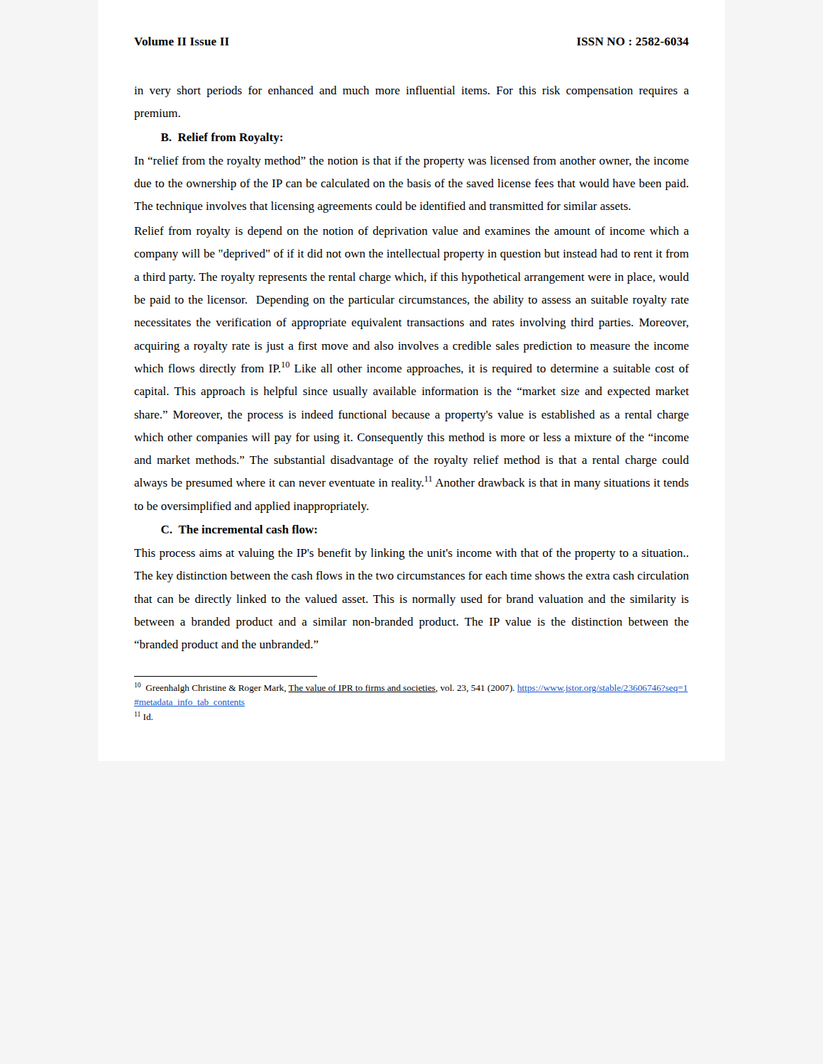Volume II Issue II ISSN NO : 2582-6034
in very short periods for enhanced and much more influential items. For this risk compensation requires a premium.
B. Relief from Royalty:
In “relief from the royalty method” the notion is that if the property was licensed from another owner, the income due to the ownership of the IP can be calculated on the basis of the saved license fees that would have been paid. The technique involves that licensing agreements could be identified and transmitted for similar assets.
Relief from royalty is depend on the notion of deprivation value and examines the amount of income which a company will be "deprived" of if it did not own the intellectual property in question but instead had to rent it from a third party. The royalty represents the rental charge which, if this hypothetical arrangement were in place, would be paid to the licensor. Depending on the particular circumstances, the ability to assess an suitable royalty rate necessitates the verification of appropriate equivalent transactions and rates involving third parties. Moreover, acquiring a royalty rate is just a first move and also involves a credible sales prediction to measure the income which flows directly from IP.10 Like all other income approaches, it is required to determine a suitable cost of capital. This approach is helpful since usually available information is the “market size and expected market share.” Moreover, the process is indeed functional because a property's value is established as a rental charge which other companies will pay for using it. Consequently this method is more or less a mixture of the “income and market methods.” The substantial disadvantage of the royalty relief method is that a rental charge could always be presumed where it can never eventuate in reality.11 Another drawback is that in many situations it tends to be oversimplified and applied inappropriately.
C. The incremental cash flow:
This process aims at valuing the IP's benefit by linking the unit's income with that of the property to a situation.. The key distinction between the cash flows in the two circumstances for each time shows the extra cash circulation that can be directly linked to the valued asset. This is normally used for brand valuation and the similarity is between a branded product and a similar non-branded product. The IP value is the distinction between the “branded product and the unbranded.”
10 Greenhalgh Christine & Roger Mark, The value of IPR to firms and societies, vol. 23, 541 (2007). https://www.jstor.org/stable/23606746?seq=1#metadata_info_tab_contents
11 Id.